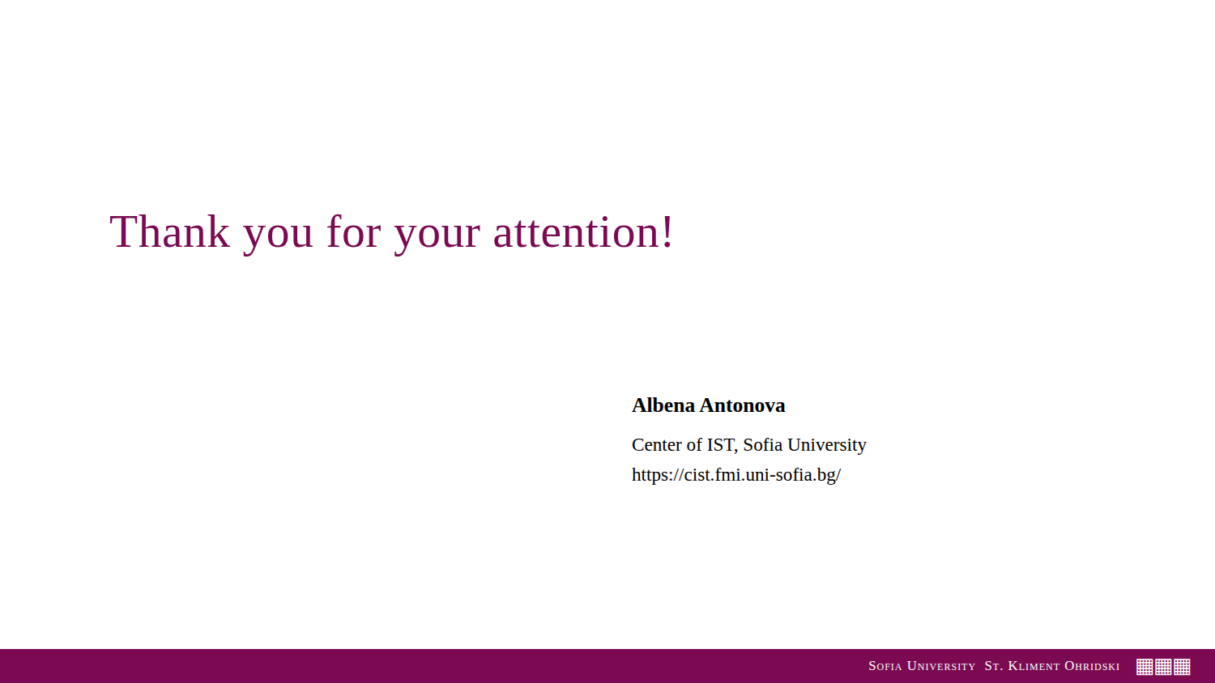Thank you for your attention!
Albena Antonova
Center of IST, Sofia University
https://cist.fmi.uni-sofia.bg/
Sofia University St. Kliment Ohridski ▦▦▦